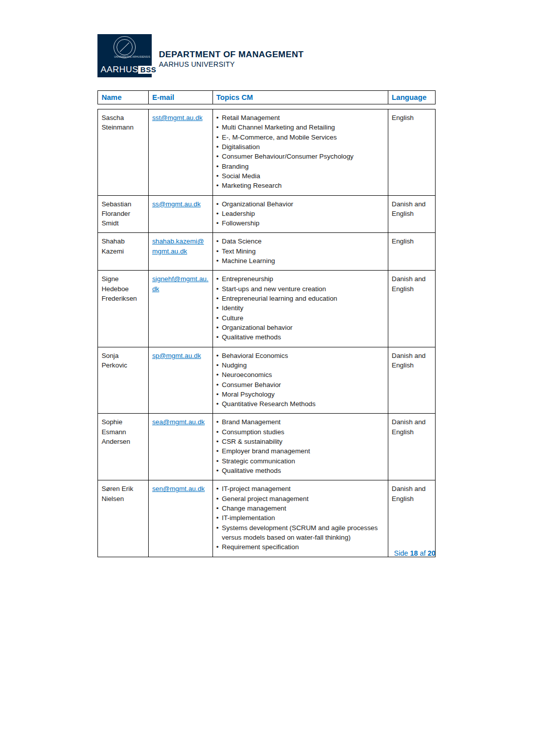UNIVERSITAS ARHUSIENSIS
AARHUS BSS
DEPARTMENT OF MANAGEMENT
AARHUS UNIVERSITY
| Name | E-mail | Topics CM | Language |
| --- | --- | --- | --- |
| Sascha Steinmann | sst@mgmt.au.dk | Retail Management Multi Channel Marketing and Retailing E-, M-Commerce, and Mobile Services Digitalisation Consumer Behaviour/Consumer Psychology Branding Social Media Marketing Research | English |
| Sebastian Florander Smidt | ss@mgmt.au.dk | Organizational Behavior Leadership Followership | Danish and English |
| Shahab Kazemi | shahab.kazemi@mgmt.au.dk | Data Science Text Mining Machine Learning | English |
| Signe Hedeboe Frederiksen | signehf@mgmt.au.dk | Entrepreneurship Start-ups and new venture creation Entrepreneurial learning and education Identity Culture Organizational behavior Qualitative methods | Danish and English |
| Sonja Perkovic | sp@mgmt.au.dk | Behavioral Economics Nudging Neuroeconomics Consumer Behavior Moral Psychology Quantitative Research Methods | Danish and English |
| Sophie Esmann Andersen | sea@mgmt.au.dk | Brand Management Consumption studies CSR & sustainability Employer brand management Strategic communication Qualitative methods | Danish and English |
| Søren Erik Nielsen | sen@mgmt.au.dk | IT-project management General project management Change management IT-implementation Systems development (SCRUM and agile processes versus models based on water-fall thinking) Requirement specification | Danish and English |
Side 18 af 20